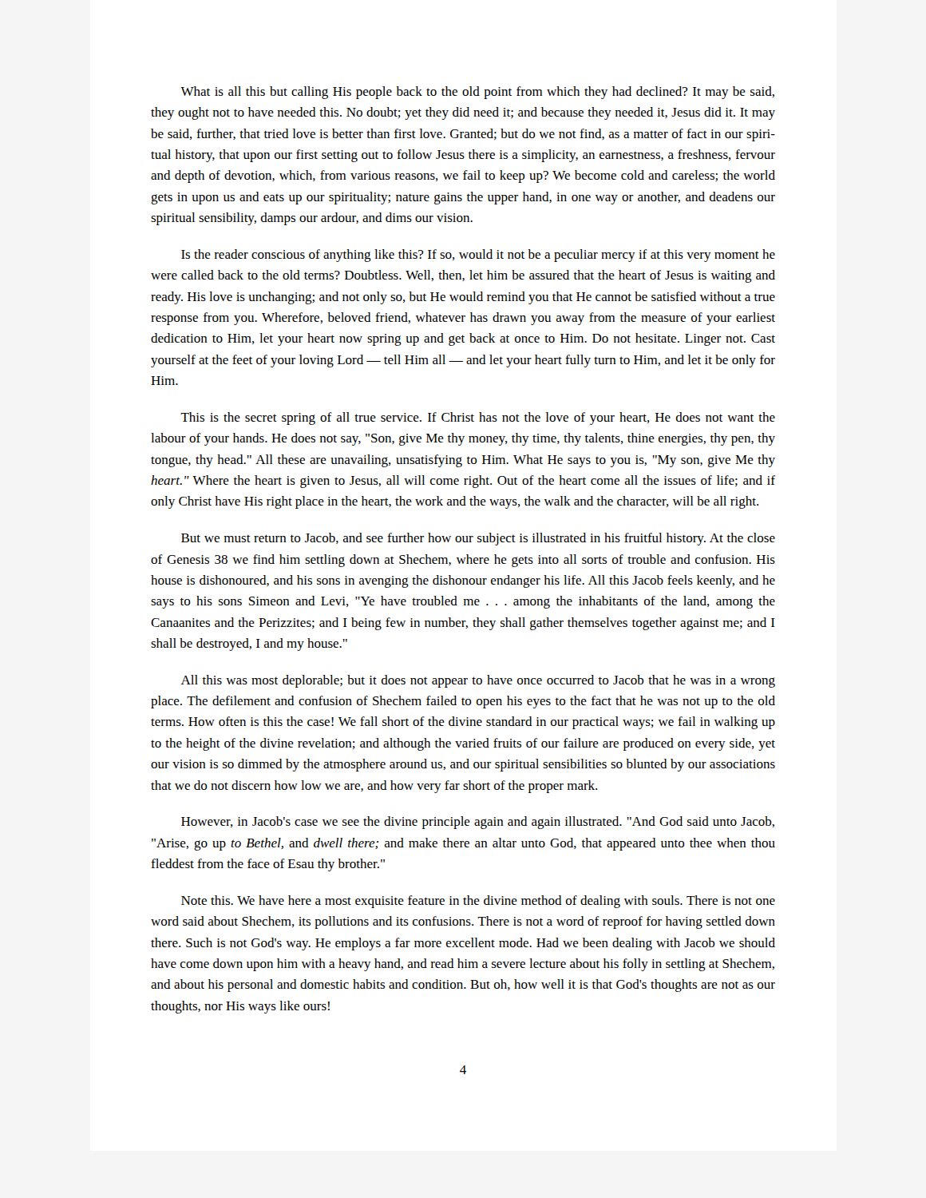What is all this but calling His people back to the old point from which they had declined? It may be said, they ought not to have needed this. No doubt; yet they did need it; and because they needed it, Jesus did it. It may be said, further, that tried love is better than first love. Granted; but do we not find, as a matter of fact in our spiritual history, that upon our first setting out to follow Jesus there is a simplicity, an earnestness, a freshness, fervour and depth of devotion, which, from various reasons, we fail to keep up? We become cold and careless; the world gets in upon us and eats up our spirituality; nature gains the upper hand, in one way or another, and deadens our spiritual sensibility, damps our ardour, and dims our vision.
Is the reader conscious of anything like this? If so, would it not be a peculiar mercy if at this very moment he were called back to the old terms? Doubtless. Well, then, let him be assured that the heart of Jesus is waiting and ready. His love is unchanging; and not only so, but He would remind you that He cannot be satisfied without a true response from you. Wherefore, beloved friend, whatever has drawn you away from the measure of your earliest dedication to Him, let your heart now spring up and get back at once to Him. Do not hesitate. Linger not. Cast yourself at the feet of your loving Lord — tell Him all — and let your heart fully turn to Him, and let it be only for Him.
This is the secret spring of all true service. If Christ has not the love of your heart, He does not want the labour of your hands. He does not say, "Son, give Me thy money, thy time, thy talents, thine energies, thy pen, thy tongue, thy head." All these are unavailing, unsatisfying to Him. What He says to you is, "My son, give Me thy heart." Where the heart is given to Jesus, all will come right. Out of the heart come all the issues of life; and if only Christ have His right place in the heart, the work and the ways, the walk and the character, will be all right.
But we must return to Jacob, and see further how our subject is illustrated in his fruitful history. At the close of Genesis 38 we find him settling down at Shechem, where he gets into all sorts of trouble and confusion. His house is dishonoured, and his sons in avenging the dishonour endanger his life. All this Jacob feels keenly, and he says to his sons Simeon and Levi, "Ye have troubled me . . . among the inhabitants of the land, among the Canaanites and the Perizzites; and I being few in number, they shall gather themselves together against me; and I shall be destroyed, I and my house."
All this was most deplorable; but it does not appear to have once occurred to Jacob that he was in a wrong place. The defilement and confusion of Shechem failed to open his eyes to the fact that he was not up to the old terms. How often is this the case! We fall short of the divine standard in our practical ways; we fail in walking up to the height of the divine revelation; and although the varied fruits of our failure are produced on every side, yet our vision is so dimmed by the atmosphere around us, and our spiritual sensibilities so blunted by our associations that we do not discern how low we are, and how very far short of the proper mark.
However, in Jacob's case we see the divine principle again and again illustrated. "And God said unto Jacob, "Arise, go up to Bethel, and dwell there; and make there an altar unto God, that appeared unto thee when thou fleddest from the face of Esau thy brother."
Note this. We have here a most exquisite feature in the divine method of dealing with souls. There is not one word said about Shechem, its pollutions and its confusions. There is not a word of reproof for having settled down there. Such is not God's way. He employs a far more excellent mode. Had we been dealing with Jacob we should have come down upon him with a heavy hand, and read him a severe lecture about his folly in settling at Shechem, and about his personal and domestic habits and condition. But oh, how well it is that God's thoughts are not as our thoughts, nor His ways like ours!
4